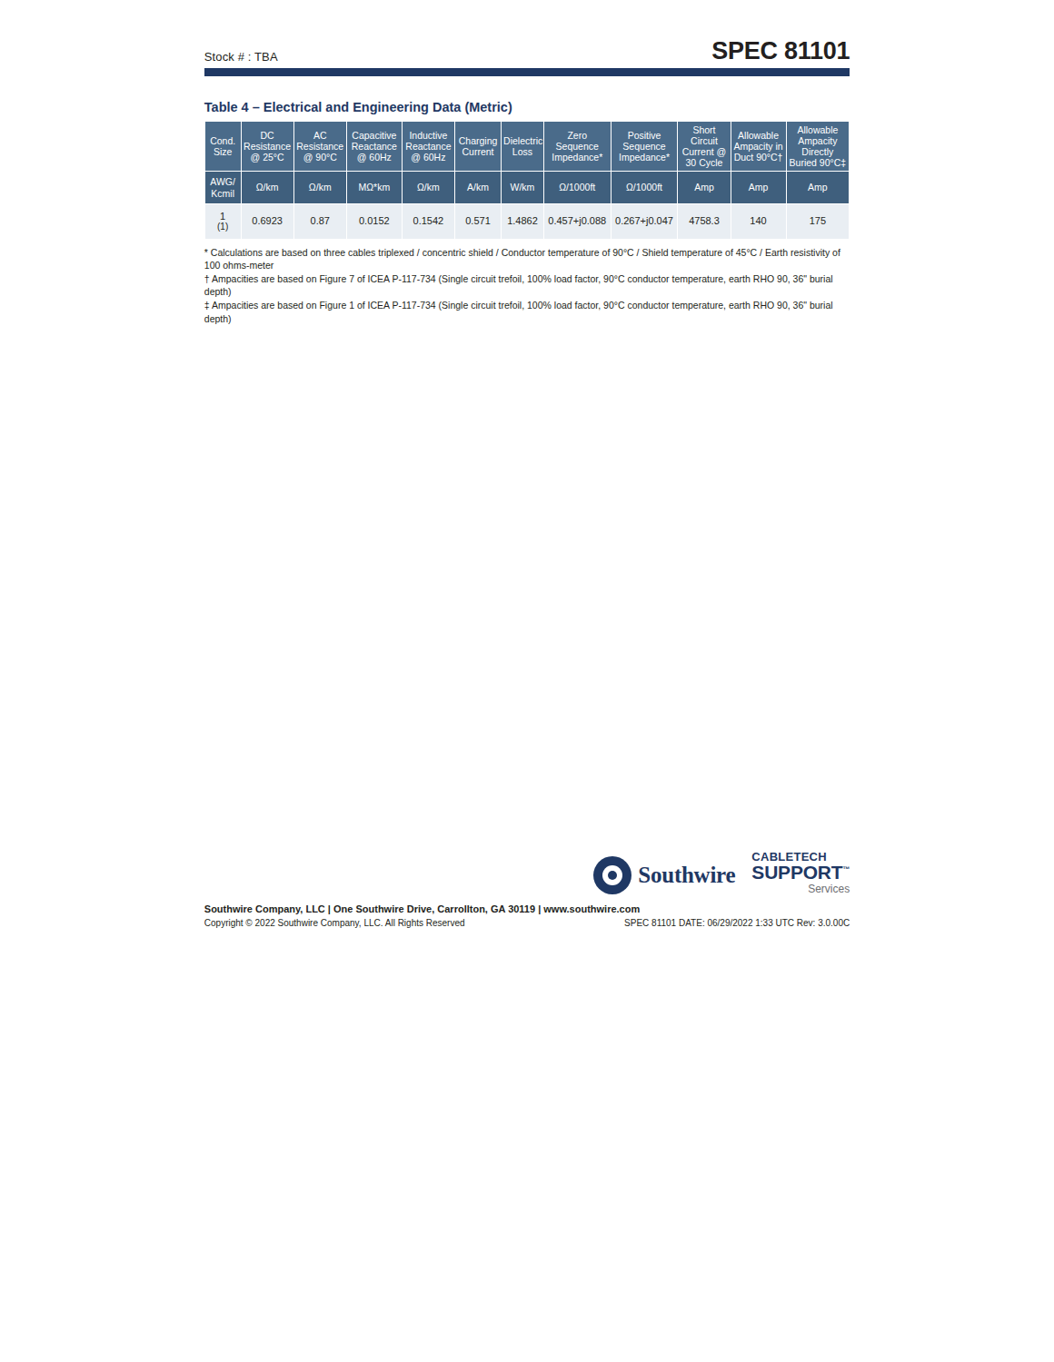Stock # : TBA
SPEC 81101
Table 4 – Electrical and Engineering Data (Metric)
| Cond. Size | DC Resistance @ 25°C | AC Resistance @ 90°C | Capacitive Reactance @ 60Hz | Inductive Reactance @ 60Hz | Charging Current | Dielectric Loss | Zero Sequence Impedance* | Positive Sequence Impedance* | Short Circuit Current @ 30 Cycle | Allowable Ampacity in Duct 90°C† | Allowable Ampacity Directly Buried 90°C‡ |
| --- | --- | --- | --- | --- | --- | --- | --- | --- | --- | --- | --- |
| AWG/ Kcmil | Ω/km | Ω/km | MΩ*km | Ω/km | A/km | W/km | Ω/1000ft | Ω/1000ft | Amp | Amp | Amp |
| 1 (1) | 0.6923 | 0.87 | 0.0152 | 0.1542 | 0.571 | 1.4862 | 0.457+j0.088 | 0.267+j0.047 | 4758.3 | 140 | 175 |
* Calculations are based on three cables triplexed / concentric shield / Conductor temperature of 90°C / Shield temperature of 45°C / Earth resistivity of 100 ohms-meter
† Ampacities are based on Figure 7 of ICEA P-117-734 (Single circuit trefoil, 100% load factor, 90°C conductor temperature, earth RHO 90, 36" burial depth)
‡ Ampacities are based on Figure 1 of ICEA P-117-734 (Single circuit trefoil, 100% load factor, 90°C conductor temperature, earth RHO 90, 36" burial depth)
Southwire
CABLETECH
SUPPORT™
Services
Southwire Company, LLC | One Southwire Drive, Carrollton, GA 30119 | www.southwire.com
Copyright © 2022 Southwire Company, LLC. All Rights Reserved
SPEC 81101 DATE: 06/29/2022 1:33 UTC Rev: 3.0.00C